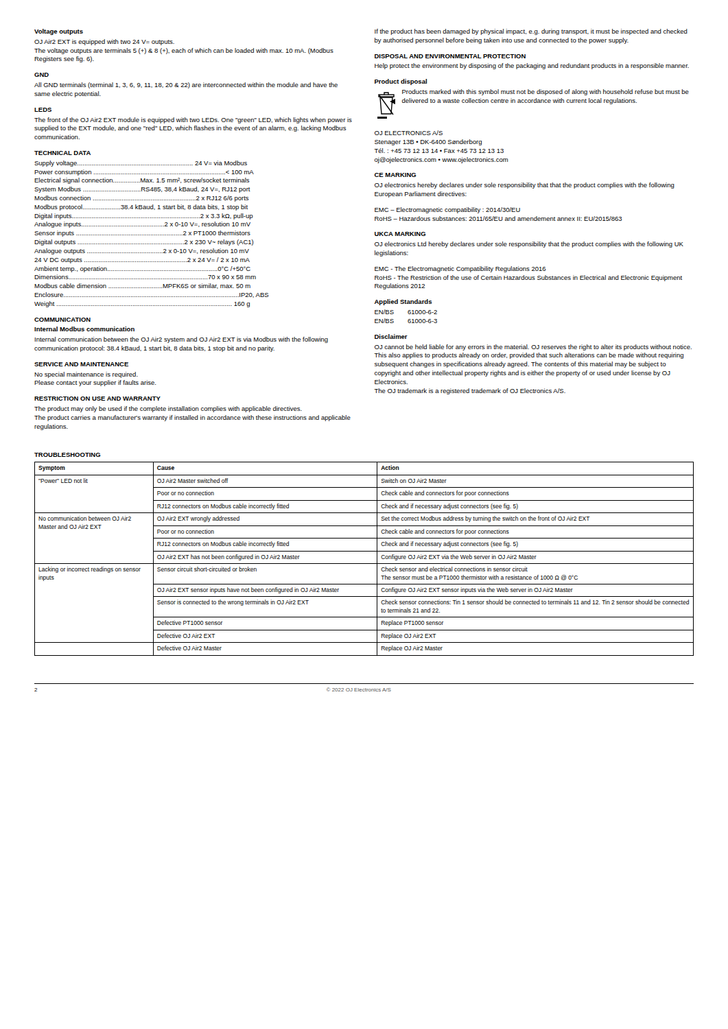Voltage outputs
OJ Air2 EXT is equipped with two 24 V= outputs.
The voltage outputs are terminals 5 (+) & 8 (+), each of which can be loaded with max. 10 mA. (Modbus Registers see fig. 6).
GND
All GND terminals (terminal 1, 3, 6, 9, 11, 18, 20 & 22) are interconnected within the module and have the same electric potential.
LEDs
The front of the OJ Air2 EXT module is equipped with two LEDs. One "green" LED, which lights when power is supplied to the EXT module, and one "red" LED, which flashes in the event of an alarm, e.g. lacking Modbus communication.
TECHNICAL DATA
Supply voltage................................................................ 24 V= via Modbus
Power consumption .........................................................................< 100 mA
Electrical signal connection............... Max. 1.5 mm², screw/socket terminals
System Modbus ................................ RS485, 38,4 kBaud, 24 V=, RJ12 port
Modbus connection ......................................................... 2 x RJ12 6/6 ports
Modbus protocol..................... 38.4 kBaud, 1 start bit, 8 data bits, 1 stop bit
Digital inputs....................................................................... 2 x 3.3 kΩ, pull-up
Analogue inputs.............................................. 2 x 0-10 V=, resolution 10 mV
Sensor inputs ........................................................... 2 x PT1000 thermistors
Digital outputs ........................................................... 2 x 230 V~ relays (AC1)
Analogue outputs .......................................... 2 x 0-10 V=, resolution 10 mV
24 V DC outputs ......................................................... 2 x 24 V= / 2 x 10 mA
Ambient temp., operation............................................................. 0°C /+50°C
Dimensions............................................................................. 70 x 90 x 58 mm
Modbus cable dimension .............................. MPFK6S or similar, max. 50 m
Enclosure................................................................................................. IP20, ABS
Weight ................................................................................................. 160 g
COMMUNICATION
Internal Modbus communication
Internal communication between the OJ Air2 system and OJ Air2 EXT is via Modbus with the following communication protocol: 38.4 kBaud, 1 start bit, 8 data bits, 1 stop bit and no parity.
SERVICE AND MAINTENANCE
No special maintenance is required.
Please contact your supplier if faults arise.
RESTRICTION ON USE AND WARRANTY
The product may only be used if the complete installation complies with applicable directives.
The product carries a manufacturer's warranty if installed in accordance with these instructions and applicable regulations.
If the product has been damaged by physical impact, e.g. during transport, it must be inspected and checked by authorised personnel before being taken into use and connected to the power supply.
DISPOSAL AND ENVIRONMENTAL PROTECTION
Help protect the environment by disposing of the packaging and redundant products in a responsible manner.
Product disposal
Products marked with this symbol must not be disposed of along with household refuse but must be delivered to a waste collection centre in accordance with current local regulations.
OJ ELECTRONICS A/S
Stenager 13B • DK-6400 Sønderborg
Tél. : +45 73 12 13 14 • Fax +45 73 12 13 13
oj@ojelectronics.com • www.ojelectronics.com
CE marking
OJ electronics hereby declares under sole responsibility that that the product complies with the following European Parliament directives:
EMC – Electromagnetic compatibility : 2014/30/EU
RoHS – Hazardous substances: 2011/65/EU and amendement annex II: EU/2015/863
UKCA marking
OJ electronics Ltd hereby declares under sole responsibility that the product complies with the following UK legislations:
EMC - The Electromagnetic Compatibility Regulations 2016
RoHS - The Restriction of the use of Certain Hazardous Substances in Electrical and Electronic Equipment Regulations 2012
Applied Standards
| EN/BS | 61000-6-2 |
| EN/BS | 61000-6-3 |
Disclaimer
OJ cannot be held liable for any errors in the material. OJ reserves the right to alter its products without notice. This also applies to products already on order, provided that such alterations can be made without requiring subsequent changes in specifications already agreed. The contents of this material may be subject to copyright and other intellectual property rights and is either the property of or used under license by OJ Electronics.
The OJ trademark is a registered trademark of OJ Electronics A/S.
TROUBLESHOOTING
| Symptom | Cause | Action |
| --- | --- | --- |
| "Power" LED not lit | OJ Air2 Master switched off | Switch on OJ Air2 Master |
| Poor or no connection | Check cable and connectors for poor connections |
| RJ12 connectors on Modbus cable incorrectly fitted | Check and if necessary adjust connectors (see fig. 5) |
| No communication between OJ Air2 Master and OJ Air2 EXT | OJ Air2 EXT wrongly addressed | Set the correct Modbus address by turning the switch on the front of OJ Air2 EXT |
| Poor or no connection | Check cable and connectors for poor connections |
| RJ12 connectors on Modbus cable incorrectly fitted | Check and if necessary adjust connectors (see fig. 5) |
| OJ Air2 EXT has not been configured in OJ Air2 Master | Configure OJ Air2 EXT via the Web server in OJ Air2 Master |
| Lacking or incorrect readings on sensor inputs | Sensor circuit short-circuited or broken | Check sensor and electrical connections in sensor circuit The sensor must be a PT1000 thermistor with a resistance of 1000 Ω @ 0°C |
| OJ Air2 EXT sensor inputs have not been configured in OJ Air2 Master | Configure OJ Air2 EXT sensor inputs via the Web server in OJ Air2 Master |
| Sensor is connected to the wrong terminals in OJ Air2 EXT | Check sensor connections: Tin 1 sensor should be connected to terminals 11 and 12. Tin 2 sensor should be connected to terminals 21 and 22. |
| Defective PT1000 sensor | Replace PT1000 sensor |
| Defective OJ Air2 EXT | Replace OJ Air2 EXT |
| | Defective OJ Air2 Master | Replace OJ Air2 Master |
2
© 2022 OJ Electronics A/S